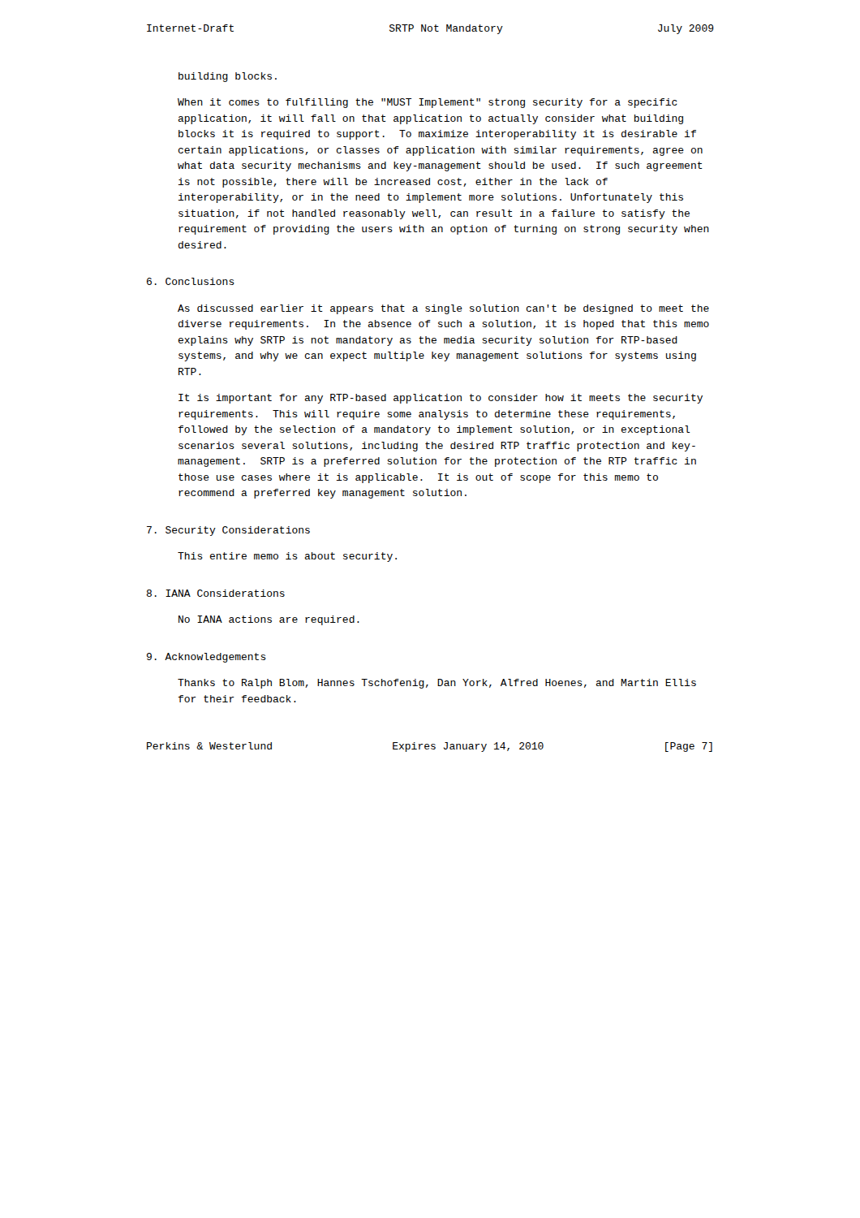Internet-Draft SRTP Not Mandatory July 2009
building blocks.
When it comes to fulfilling the "MUST Implement" strong security for a specific application, it will fall on that application to actually consider what building blocks it is required to support. To maximize interoperability it is desirable if certain applications, or classes of application with similar requirements, agree on what data security mechanisms and key-management should be used. If such agreement is not possible, there will be increased cost, either in the lack of interoperability, or in the need to implement more solutions. Unfortunately this situation, if not handled reasonably well, can result in a failure to satisfy the requirement of providing the users with an option of turning on strong security when desired.
6. Conclusions
As discussed earlier it appears that a single solution can't be designed to meet the diverse requirements. In the absence of such a solution, it is hoped that this memo explains why SRTP is not mandatory as the media security solution for RTP-based systems, and why we can expect multiple key management solutions for systems using RTP.
It is important for any RTP-based application to consider how it meets the security requirements. This will require some analysis to determine these requirements, followed by the selection of a mandatory to implement solution, or in exceptional scenarios several solutions, including the desired RTP traffic protection and key-management. SRTP is a preferred solution for the protection of the RTP traffic in those use cases where it is applicable. It is out of scope for this memo to recommend a preferred key management solution.
7. Security Considerations
This entire memo is about security.
8. IANA Considerations
No IANA actions are required.
9. Acknowledgements
Thanks to Ralph Blom, Hannes Tschofenig, Dan York, Alfred Hoenes, and Martin Ellis for their feedback.
Perkins & Westerlund Expires January 14, 2010 [Page 7]